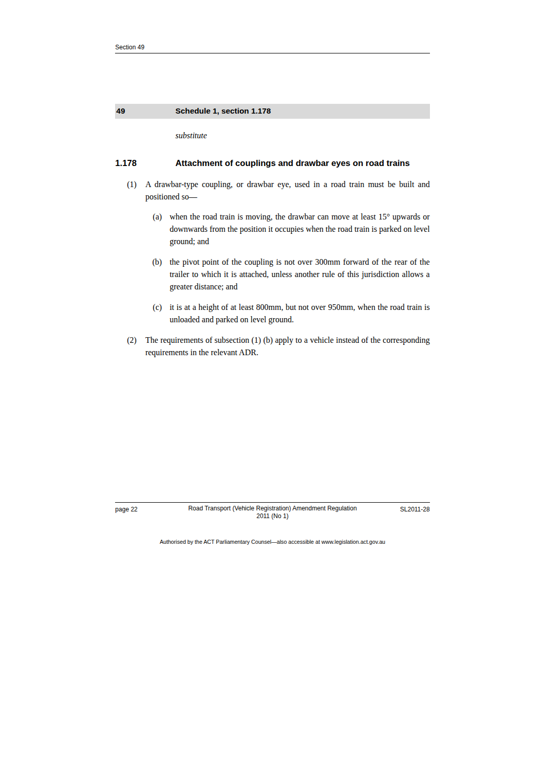Section 49
49 Schedule 1, section 1.178
substitute
1.178 Attachment of couplings and drawbar eyes on road trains
(1)
A drawbar-type coupling, or drawbar eye, used in a road train must be built and positioned so—
(a)
when the road train is moving, the drawbar can move at least 15° upwards or downwards from the position it occupies when the road train is parked on level ground; and
(b)
the pivot point of the coupling is not over 300mm forward of the rear of the trailer to which it is attached, unless another rule of this jurisdiction allows a greater distance; and
(c)
it is at a height of at least 800mm, but not over 950mm, when the road train is unloaded and parked on level ground.
(2)
The requirements of subsection (1) (b) apply to a vehicle instead of the corresponding requirements in the relevant ADR.
page 22
Road Transport (Vehicle Registration) Amendment Regulation 2011 (No 1)
SL2011-28
Authorised by the ACT Parliamentary Counsel—also accessible at www.legislation.act.gov.au